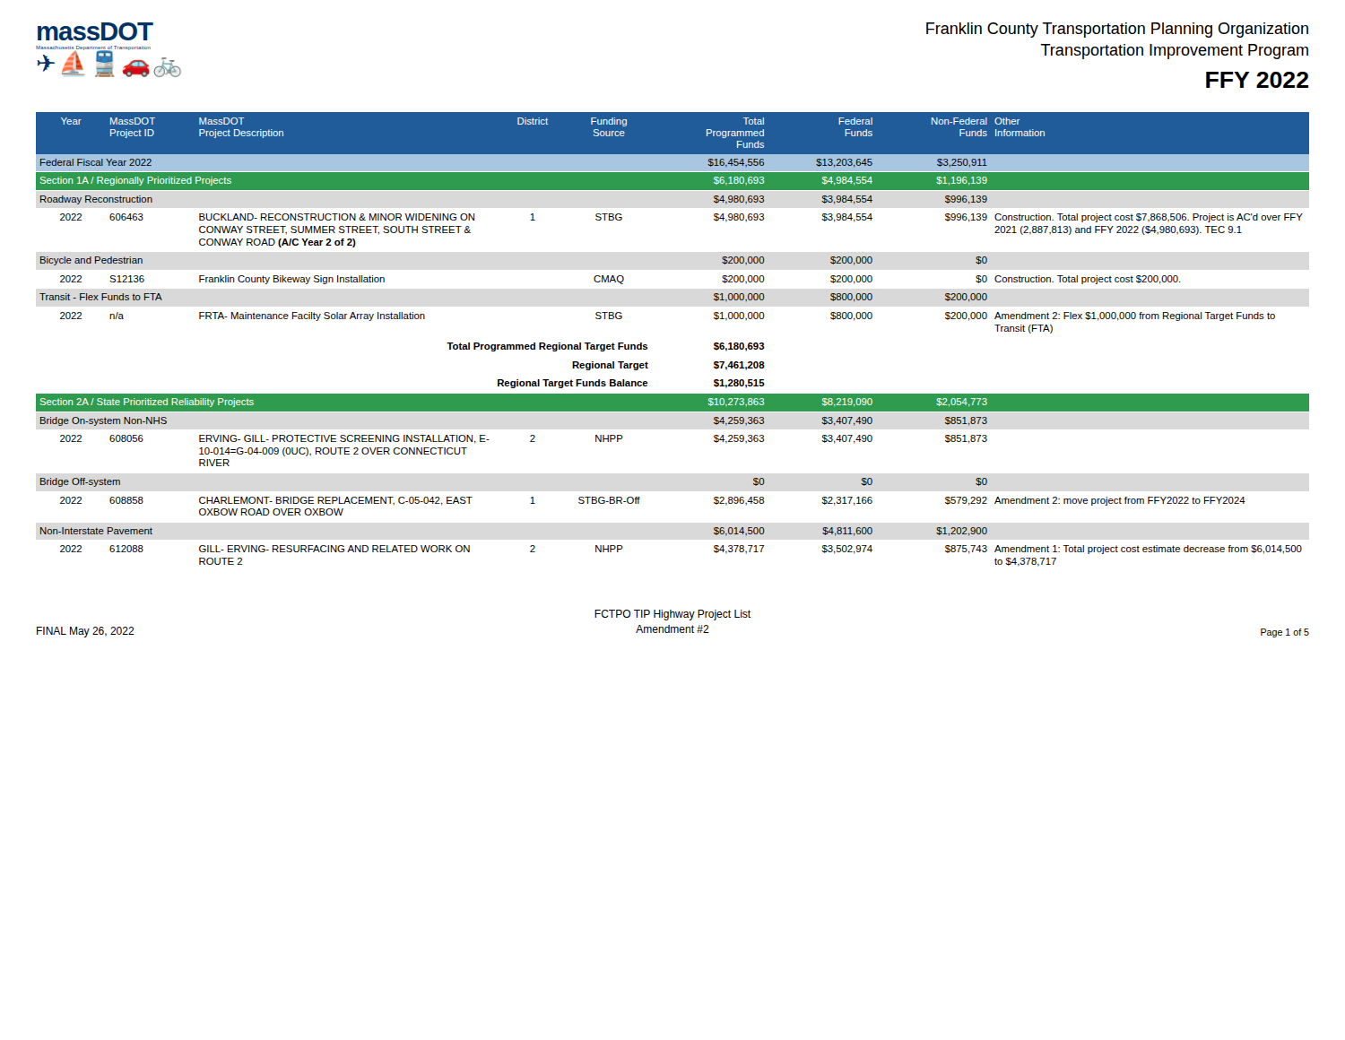massDOT
Massachusetts Department of Transportation
✈⛵🚆🚗🚲
Franklin County Transportation Planning Organization
Transportation Improvement Program
FFY 2022
| Year | MassDOT Project ID | MassDOT Project Description | District | Funding Source | Total Programmed Funds | Federal Funds | Non-Federal Funds | Other Information |
| --- | --- | --- | --- | --- | --- | --- | --- | --- |
| Federal Fiscal Year 2022 | $16,454,556 | $13,203,645 | $3,250,911 | |
| Section 1A / Regionally Prioritized Projects | $6,180,693 | $4,984,554 | $1,196,139 | |
| Roadway Reconstruction | $4,980,693 | $3,984,554 | $996,139 | |
| 2022 | 606463 | BUCKLAND- RECONSTRUCTION & MINOR WIDENING ON CONWAY STREET, SUMMER STREET, SOUTH STREET & CONWAY ROAD (A/C Year 2 of 2) | 1 | STBG | $4,980,693 | $3,984,554 | $996,139 | Construction. Total project cost $7,868,506. Project is AC'd over FFY 2021 (2,887,813) and FFY 2022 ($4,980,693). TEC 9.1 |
| Bicycle and Pedestrian | $200,000 | $200,000 | $0 | |
| 2022 | S12136 | Franklin County Bikeway Sign Installation | | CMAQ | $200,000 | $200,000 | $0 | Construction. Total project cost $200,000. |
| Transit - Flex Funds to FTA | $1,000,000 | $800,000 | $200,000 | |
| 2022 | n/a | FRTA- Maintenance Facilty Solar Array Installation | | STBG | $1,000,000 | $800,000 | $200,000 | Amendment 2: Flex $1,000,000 from Regional Target Funds to Transit (FTA) |
| Total Programmed Regional Target Funds | $6,180,693 | | | |
| Regional Target | $7,461,208 | | | |
| Regional Target Funds Balance | $1,280,515 | | | |
| Section 2A / State Prioritized Reliability Projects | $10,273,863 | $8,219,090 | $2,054,773 | |
| Bridge On-system Non-NHS | $4,259,363 | $3,407,490 | $851,873 | |
| 2022 | 608056 | ERVING- GILL- PROTECTIVE SCREENING INSTALLATION, E-10-014=G-04-009 (0UC), ROUTE 2 OVER CONNECTICUT RIVER | 2 | NHPP | $4,259,363 | $3,407,490 | $851,873 | |
| Bridge Off-system | $0 | $0 | $0 | |
| 2022 | 608858 | CHARLEMONT- BRIDGE REPLACEMENT, C-05-042, EAST OXBOW ROAD OVER OXBOW | 1 | STBG-BR-Off | $2,896,458 | $2,317,166 | $579,292 | Amendment 2: move project from FFY2022 to FFY2024 |
| Non-Interstate Pavement | $6,014,500 | $4,811,600 | $1,202,900 | |
| 2022 | 612088 | GILL- ERVING- RESURFACING AND RELATED WORK ON ROUTE 2 | 2 | NHPP | $4,378,717 | $3,502,974 | $875,743 | Amendment 1: Total project cost estimate decrease from $6,014,500 to $4,378,717 |
FINAL May 26, 2022
FCTPO TIP Highway Project List
Amendment #2
Page 1 of 5